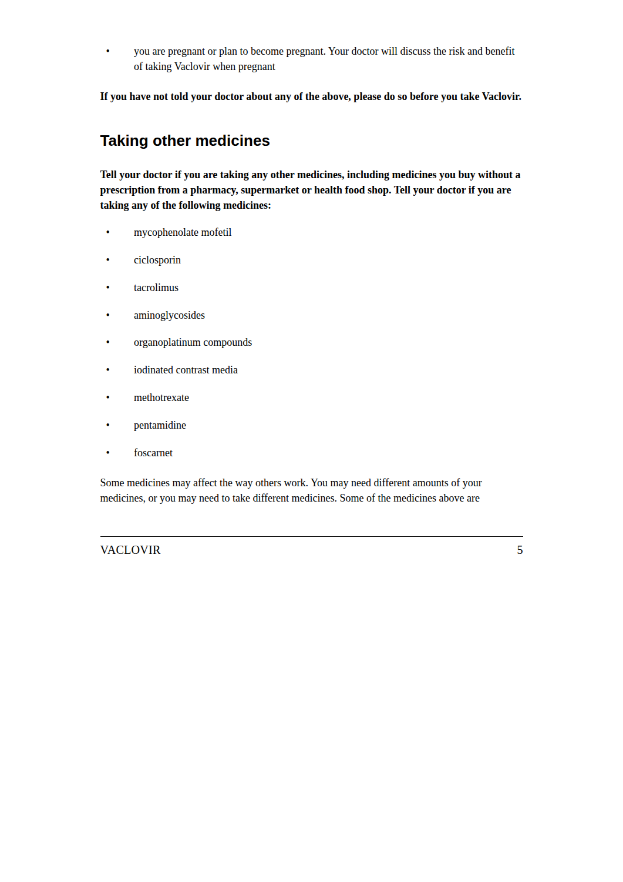you are pregnant or plan to become pregnant. Your doctor will discuss the risk and benefit of taking Vaclovir when pregnant
If you have not told your doctor about any of the above, please do so before you take Vaclovir.
Taking other medicines
Tell your doctor if you are taking any other medicines, including medicines you buy without a prescription from a pharmacy, supermarket or health food shop. Tell your doctor if you are taking any of the following medicines:
mycophenolate mofetil
ciclosporin
tacrolimus
aminoglycosides
organoplatinum compounds
iodinated contrast media
methotrexate
pentamidine
foscarnet
Some medicines may affect the way others work. You may need different amounts of your medicines, or you may need to take different medicines. Some of the medicines above are
VACLOVIR 5